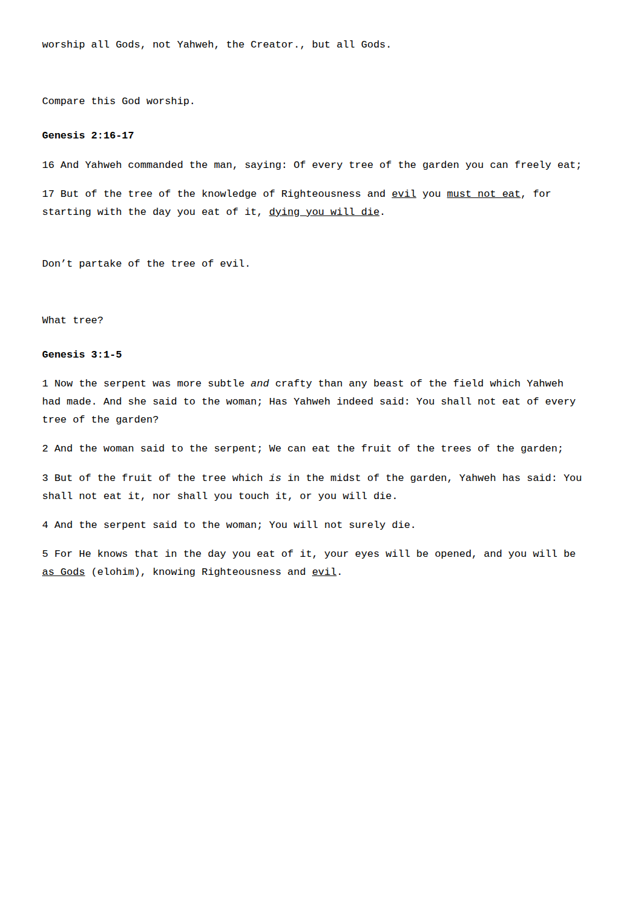worship all Gods, not Yahweh, the Creator., but all Gods.
Compare this God worship.
Genesis 2:16-17
16 And Yahweh commanded the man, saying: Of every tree of the garden you can freely eat;
17 But of the tree of the knowledge of Righteousness and evil you must not eat, for starting with the day you eat of it, dying you will die.
Don’t partake of the tree of evil.
What tree?
Genesis 3:1-5
1 Now the serpent was more subtle and crafty than any beast of the field which Yahweh had made. And she said to the woman; Has Yahweh indeed said: You shall not eat of every tree of the garden?
2 And the woman said to the serpent; We can eat the fruit of the trees of the garden;
3 But of the fruit of the tree which is in the midst of the garden, Yahweh has said: You shall not eat it, nor shall you touch it, or you will die.
4 And the serpent said to the woman; You will not surely die.
5 For He knows that in the day you eat of it, your eyes will be opened, and you will be as Gods (elohim), knowing Righteousness and evil.